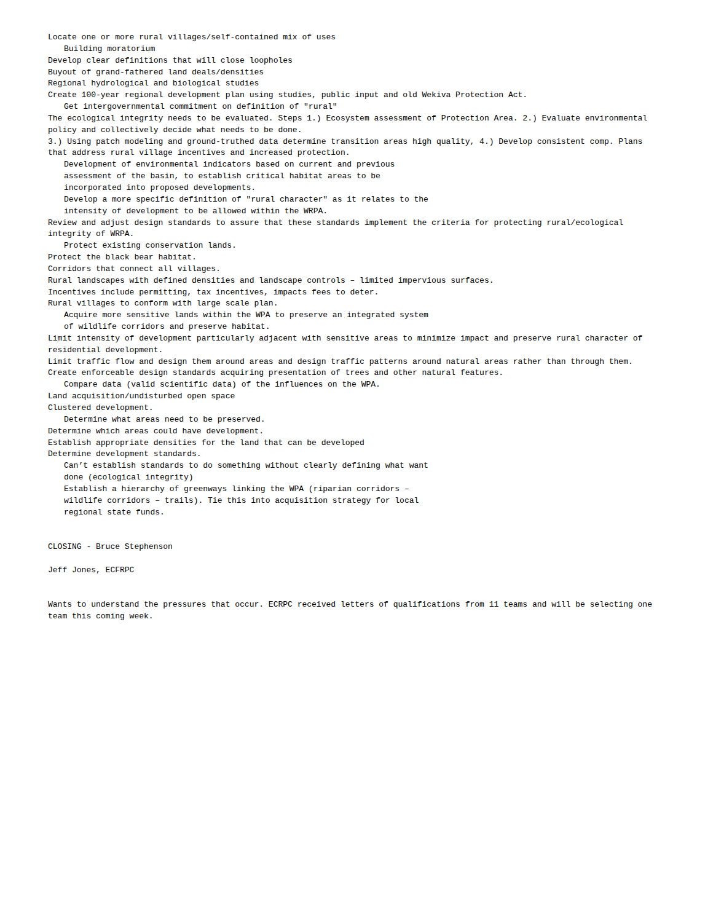Locate one or more rural villages/self-contained mix of uses
Building moratorium
Develop clear definitions that will close loopholes
Buyout of grand-fathered land deals/densities
Regional hydrological and biological studies
Create 100-year regional development plan using studies, public input and old Wekiva Protection Act.
Get intergovernmental commitment on definition of "rural"
The ecological integrity needs to be evaluated. Steps 1.) Ecosystem assessment of Protection Area. 2.) Evaluate environmental policy and collectively decide what needs to be done.
3.) Using patch modeling and ground-truthed data determine transition areas high quality, 4.) Develop consistent comp. Plans that address rural village incentives and increased protection.
Development of environmental indicators based on current and previous
assessment of the basin, to establish critical habitat areas to be
incorporated into proposed developments.
Develop a more specific definition of "rural character" as it relates to the
intensity of development to be allowed within the WRPA.
Review and adjust design standards to assure that these standards implement the criteria for protecting rural/ecological integrity of WRPA.
Protect existing conservation lands.
Protect the black bear habitat.
Corridors that connect all villages.
Rural landscapes with defined densities and landscape controls – limited impervious surfaces.
Incentives include permitting, tax incentives, impacts fees to deter.
Rural villages to conform with large scale plan.
Acquire more sensitive lands within the WPA to preserve an integrated system
of wildlife corridors and preserve habitat.
Limit intensity of development particularly adjacent with sensitive areas to minimize impact and preserve rural character of residential development.
Limit traffic flow and design them around areas and design traffic patterns around natural areas rather than through them.
Create enforceable design standards acquiring presentation of trees and other natural features.
Compare data (valid scientific data) of the influences on the WPA.
Land acquisition/undisturbed open space
Clustered development.
Determine what areas need to be preserved.
Determine which areas could have development.
Establish appropriate densities for the land that can be developed
Determine development standards.
Can’t establish standards to do something without clearly defining what want
done (ecological integrity)
Establish a hierarchy of greenways linking the WPA (riparian corridors –
wildlife corridors – trails). Tie this into acquisition strategy for local
regional state funds.
CLOSING - Bruce Stephenson
Jeff Jones, ECFRPC
Wants to understand the pressures that occur. ECRPC received letters of qualifications from 11 teams and will be selecting one team this coming week.